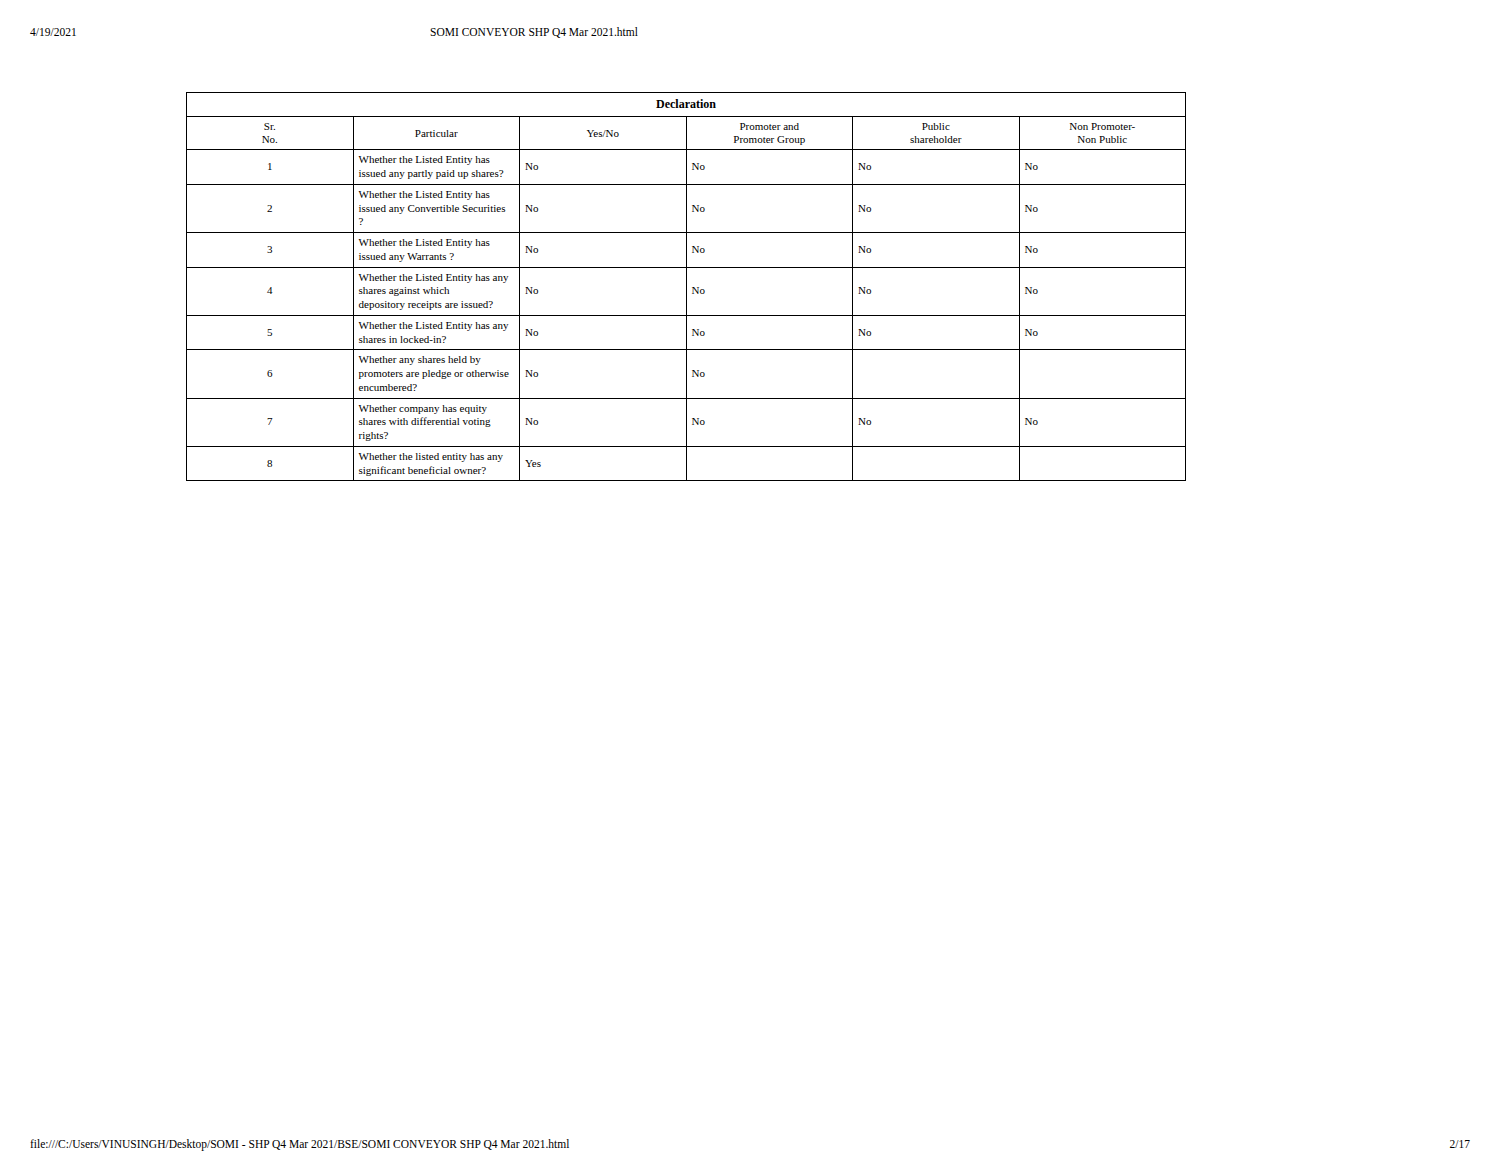4/19/2021 SOMI CONVEYOR SHP Q4 Mar 2021.html
| Declaration |
| --- |
| Sr. No. | Particular | Yes/No | Promoter and Promoter Group | Public shareholder | Non Promoter- Non Public |
| 1 | Whether the Listed Entity has issued any partly paid up shares? | No | No | No | No |
| 2 | Whether the Listed Entity has issued any Convertible Securities ? | No | No | No | No |
| 3 | Whether the Listed Entity has issued any Warrants ? | No | No | No | No |
| 4 | Whether the Listed Entity has any shares against which depository receipts are issued? | No | No | No | No |
| 5 | Whether the Listed Entity has any shares in locked-in? | No | No | No | No |
| 6 | Whether any shares held by promoters are pledge or otherwise encumbered? | No | No | | |
| 7 | Whether company has equity shares with differential voting rights? | No | No | No | No |
| 8 | Whether the listed entity has any significant beneficial owner? | Yes | | | |
file:///C:/Users/VINUSINGH/Desktop/SOMI - SHP Q4 Mar 2021/BSE/SOMI CONVEYOR SHP Q4 Mar 2021.html 2/17